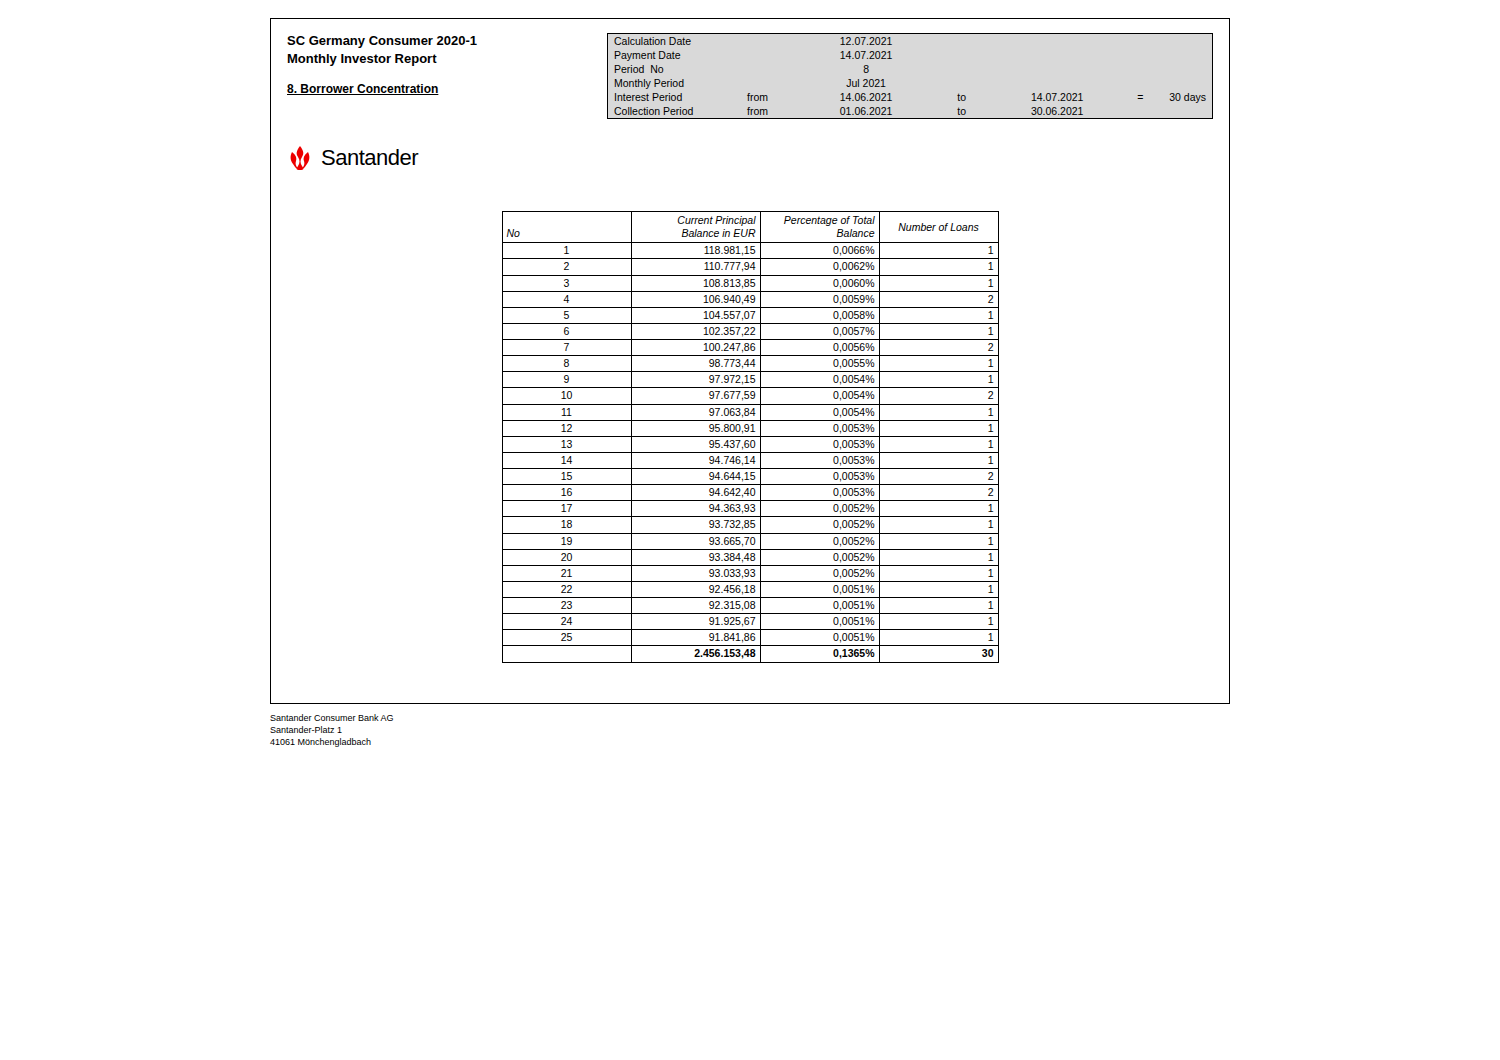SC Germany Consumer 2020-1
Monthly Investor Report
8. Borrower Concentration
| Calculation Date | | 12.07.2021 | | | | |
| Payment Date | | 14.07.2021 | | | | |
| Period No | | 8 | | | | |
| Monthly Period | | Jul 2021 | | | | |
| Interest Period | from | 14.06.2021 | to | 14.07.2021 | = | 30 days |
| Collection Period | from | 01.06.2021 | to | 30.06.2021 | | |
Santander
| No | Current Principal Balance in EUR | Percentage of Total Balance | Number of Loans |
| --- | --- | --- | --- |
| 1 | 118.981,15 | 0,0066% | 1 |
| 2 | 110.777,94 | 0,0062% | 1 |
| 3 | 108.813,85 | 0,0060% | 1 |
| 4 | 106.940,49 | 0,0059% | 2 |
| 5 | 104.557,07 | 0,0058% | 1 |
| 6 | 102.357,22 | 0,0057% | 1 |
| 7 | 100.247,86 | 0,0056% | 2 |
| 8 | 98.773,44 | 0,0055% | 1 |
| 9 | 97.972,15 | 0,0054% | 1 |
| 10 | 97.677,59 | 0,0054% | 2 |
| 11 | 97.063,84 | 0,0054% | 1 |
| 12 | 95.800,91 | 0,0053% | 1 |
| 13 | 95.437,60 | 0,0053% | 1 |
| 14 | 94.746,14 | 0,0053% | 1 |
| 15 | 94.644,15 | 0,0053% | 2 |
| 16 | 94.642,40 | 0,0053% | 2 |
| 17 | 94.363,93 | 0,0052% | 1 |
| 18 | 93.732,85 | 0,0052% | 1 |
| 19 | 93.665,70 | 0,0052% | 1 |
| 20 | 93.384,48 | 0,0052% | 1 |
| 21 | 93.033,93 | 0,0052% | 1 |
| 22 | 92.456,18 | 0,0051% | 1 |
| 23 | 92.315,08 | 0,0051% | 1 |
| 24 | 91.925,67 | 0,0051% | 1 |
| 25 | 91.841,86 | 0,0051% | 1 |
| | 2.456.153,48 | 0,1365% | 30 |
Santander Consumer Bank AG
Santander-Platz 1
41061 Mönchengladbach